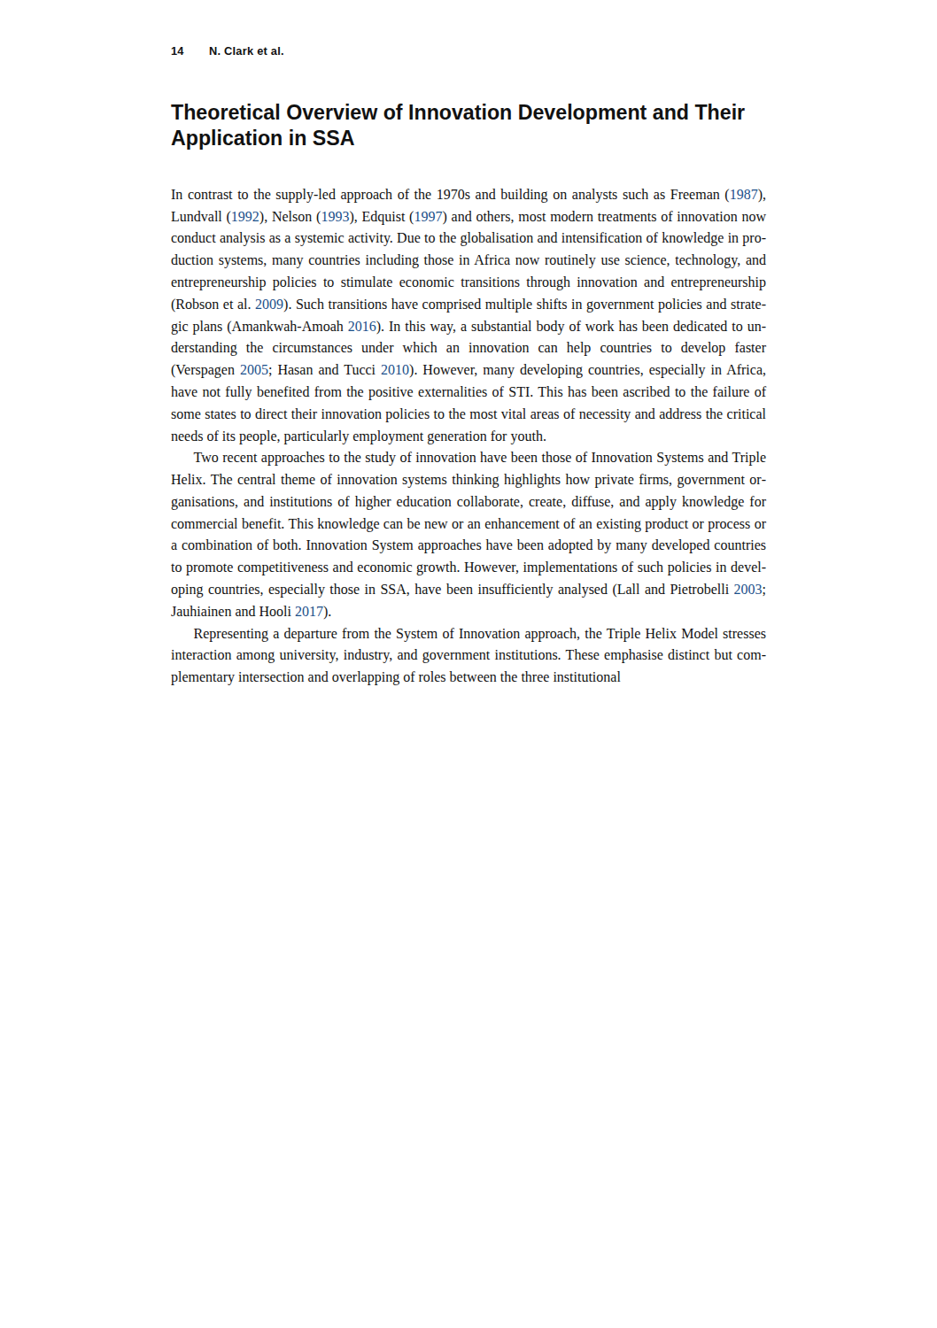14 N. Clark et al.
Theoretical Overview of Innovation Development and Their Application in SSA
In contrast to the supply-led approach of the 1970s and building on analysts such as Freeman (1987), Lundvall (1992), Nelson (1993), Edquist (1997) and others, most modern treatments of innovation now conduct analysis as a systemic activity. Due to the globalisation and intensification of knowledge in production systems, many countries including those in Africa now routinely use science, technology, and entrepreneurship policies to stimulate economic transitions through innovation and entrepreneurship (Robson et al. 2009). Such transitions have comprised multiple shifts in government policies and strategic plans (Amankwah-Amoah 2016). In this way, a substantial body of work has been dedicated to understanding the circumstances under which an innovation can help countries to develop faster (Verspagen 2005; Hasan and Tucci 2010). However, many developing countries, especially in Africa, have not fully benefited from the positive externalities of STI. This has been ascribed to the failure of some states to direct their innovation policies to the most vital areas of necessity and address the critical needs of its people, particularly employment generation for youth.
Two recent approaches to the study of innovation have been those of Innovation Systems and Triple Helix. The central theme of innovation systems thinking highlights how private firms, government organisations, and institutions of higher education collaborate, create, diffuse, and apply knowledge for commercial benefit. This knowledge can be new or an enhancement of an existing product or process or a combination of both. Innovation System approaches have been adopted by many developed countries to promote competitiveness and economic growth. However, implementations of such policies in developing countries, especially those in SSA, have been insufficiently analysed (Lall and Pietrobelli 2003; Jauhiainen and Hooli 2017).
Representing a departure from the System of Innovation approach, the Triple Helix Model stresses interaction among university, industry, and government institutions. These emphasise distinct but complementary intersection and overlapping of roles between the three institutional